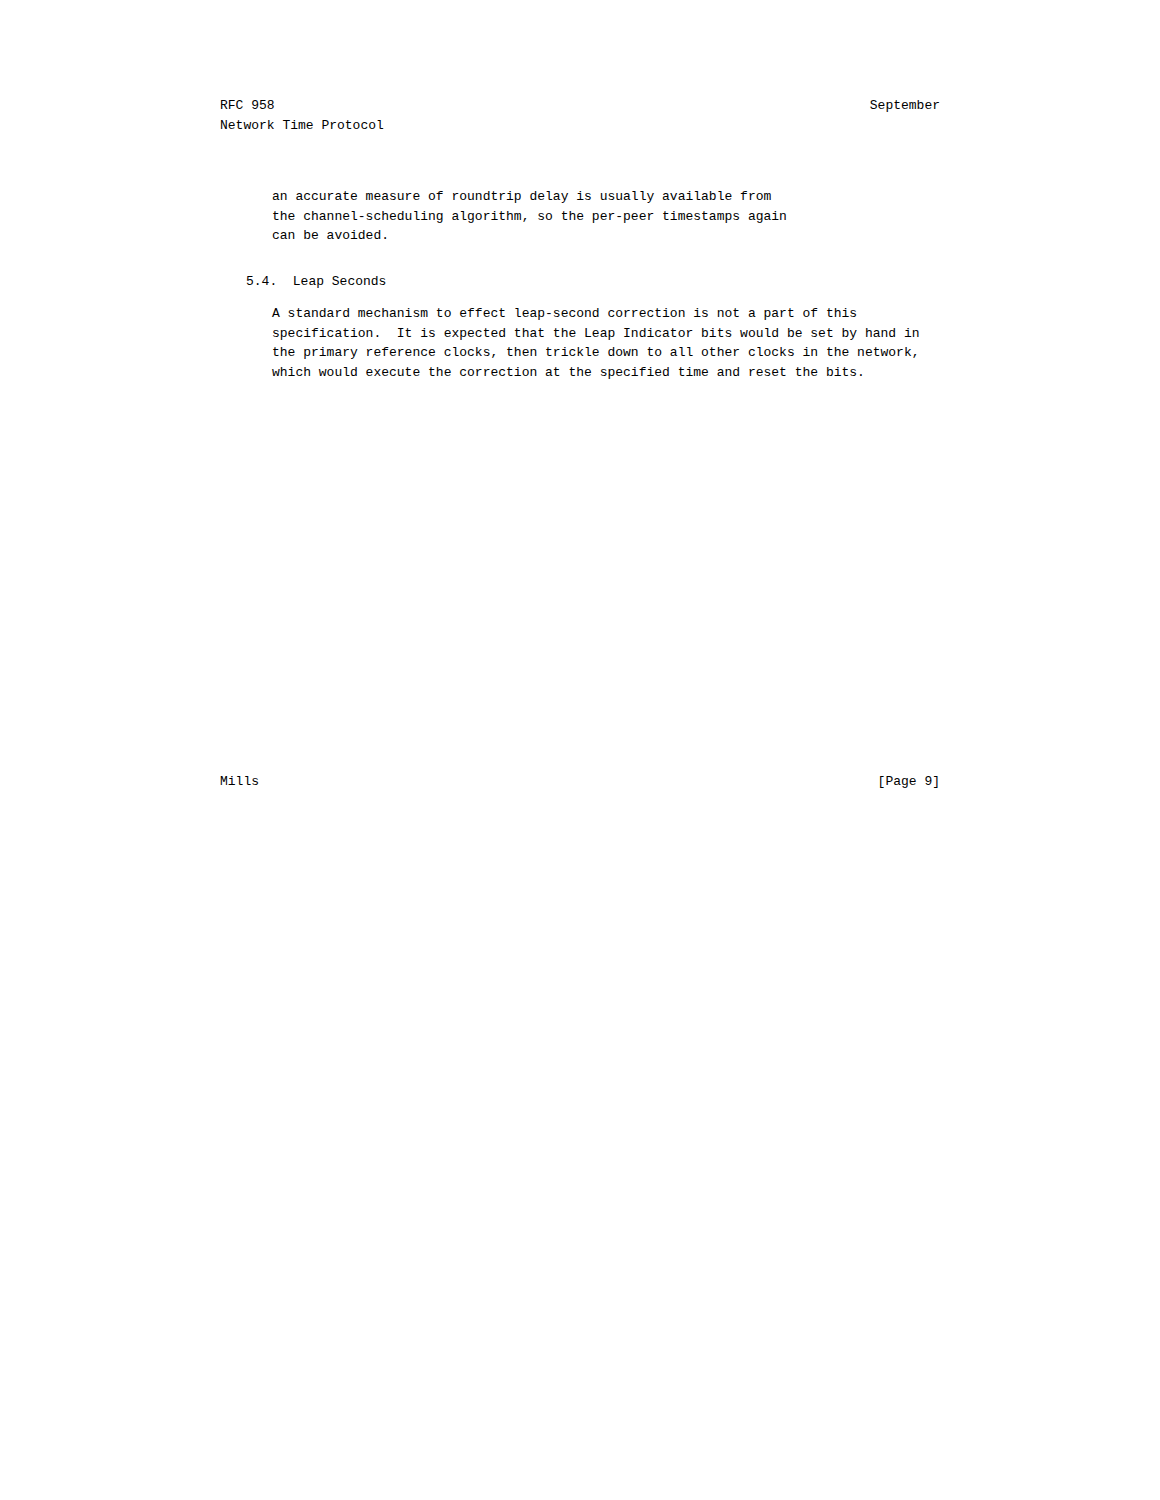RFC 958
Network Time Protocol
September
an accurate measure of roundtrip delay is usually available from the channel-scheduling algorithm, so the per-peer timestamps again can be avoided.
5.4. Leap Seconds
A standard mechanism to effect leap-second correction is not a part of this specification. It is expected that the Leap Indicator bits would be set by hand in the primary reference clocks, then trickle down to all other clocks in the network, which would execute the correction at the specified time and reset the bits.
Mills
[Page 9]